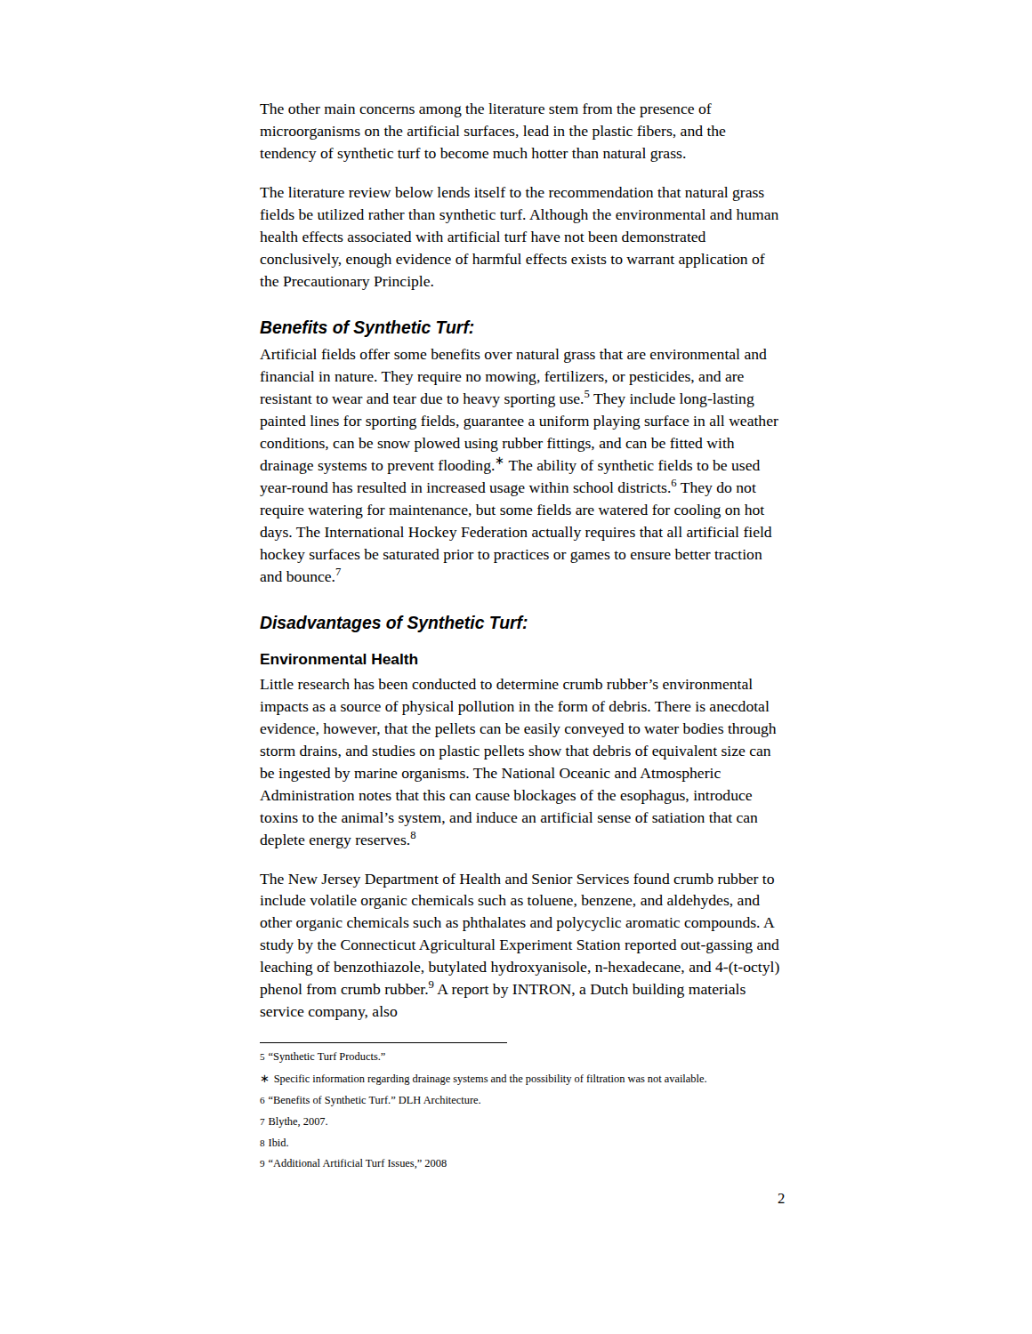The other main concerns among the literature stem from the presence of microorganisms on the artificial surfaces, lead in the plastic fibers, and the tendency of synthetic turf to become much hotter than natural grass.
The literature review below lends itself to the recommendation that natural grass fields be utilized rather than synthetic turf. Although the environmental and human health effects associated with artificial turf have not been demonstrated conclusively, enough evidence of harmful effects exists to warrant application of the Precautionary Principle.
Benefits of Synthetic Turf:
Artificial fields offer some benefits over natural grass that are environmental and financial in nature. They require no mowing, fertilizers, or pesticides, and are resistant to wear and tear due to heavy sporting use.5 They include long-lasting painted lines for sporting fields, guarantee a uniform playing surface in all weather conditions, can be snow plowed using rubber fittings, and can be fitted with drainage systems to prevent flooding.∗ The ability of synthetic fields to be used year-round has resulted in increased usage within school districts.6 They do not require watering for maintenance, but some fields are watered for cooling on hot days. The International Hockey Federation actually requires that all artificial field hockey surfaces be saturated prior to practices or games to ensure better traction and bounce.7
Disadvantages of Synthetic Turf:
Environmental Health
Little research has been conducted to determine crumb rubber’s environmental impacts as a source of physical pollution in the form of debris. There is anecdotal evidence, however, that the pellets can be easily conveyed to water bodies through storm drains, and studies on plastic pellets show that debris of equivalent size can be ingested by marine organisms. The National Oceanic and Atmospheric Administration notes that this can cause blockages of the esophagus, introduce toxins to the animal’s system, and induce an artificial sense of satiation that can deplete energy reserves.8
The New Jersey Department of Health and Senior Services found crumb rubber to include volatile organic chemicals such as toluene, benzene, and aldehydes, and other organic chemicals such as phthalates and polycyclic aromatic compounds. A study by the Connecticut Agricultural Experiment Station reported out-gassing and leaching of benzothiazole, butylated hydroxyanisole, n-hexadecane, and 4-(t-octyl) phenol from crumb rubber.9 A report by INTRON, a Dutch building materials service company, also
5“Synthetic Turf Products.”
∗Specific information regarding drainage systems and the possibility of filtration was not available.
6“Benefits of Synthetic Turf.” DLH Architecture.
7 Blythe, 2007.
8 Ibid.
9“Additional Artificial Turf Issues,” 2008
2